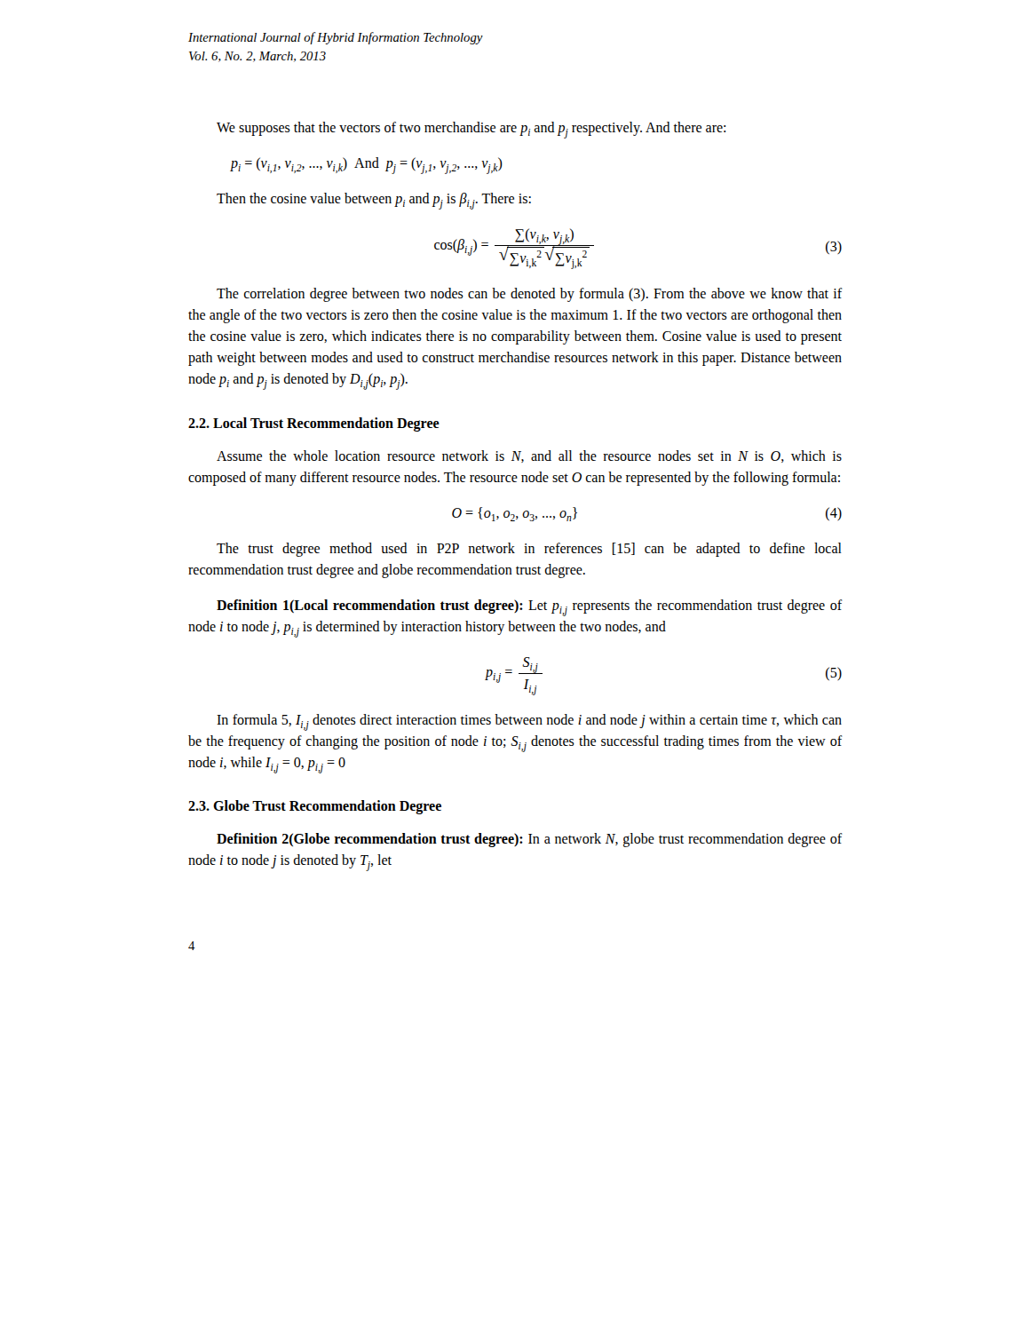International Journal of Hybrid Information Technology
Vol. 6, No. 2, March, 2013
We supposes that the vectors of two merchandise are pi and pj respectively. And there are:
pi = (vi,1, vi,2, ..., vi,k) And pj = (vj,1, vj,2, ..., vj,k)
Then the cosine value between pi and pj is βi,j. There is:
cos(βi,j) = ∑(vi,k, vj,k) ∑vi,k2∑vj,k2 (3)
The correlation degree between two nodes can be denoted by formula (3). From the above we know that if the angle of the two vectors is zero then the cosine value is the maximum 1. If the two vectors are orthogonal then the cosine value is zero, which indicates there is no comparability between them. Cosine value is used to present path weight between modes and used to construct merchandise resources network in this paper. Distance between node pi and pj is denoted by Di,j(pi, pj).
2.2. Local Trust Recommendation Degree
Assume the whole location resource network is N, and all the resource nodes set in N is O, which is composed of many different resource nodes. The resource node set O can be represented by the following formula:
O = {o1, o2, o3, ..., on} (4)
The trust degree method used in P2P network in references [15] can be adapted to define local recommendation trust degree and globe recommendation trust degree.
Definition 1(Local recommendation trust degree): Let pi,j represents the recommendation trust degree of node i to node j, pi,j is determined by interaction history between the two nodes, and
pi,j = Si,j Ii,j (5)
In formula 5, Ii,j denotes direct interaction times between node i and node j within a certain time τ, which can be the frequency of changing the position of node i to; Si,j denotes the successful trading times from the view of node i, while Ii,j = 0, pi,j = 0
2.3. Globe Trust Recommendation Degree
Definition 2(Globe recommendation trust degree): In a network N, globe trust recommendation degree of node i to node j is denoted by Tj, let
4